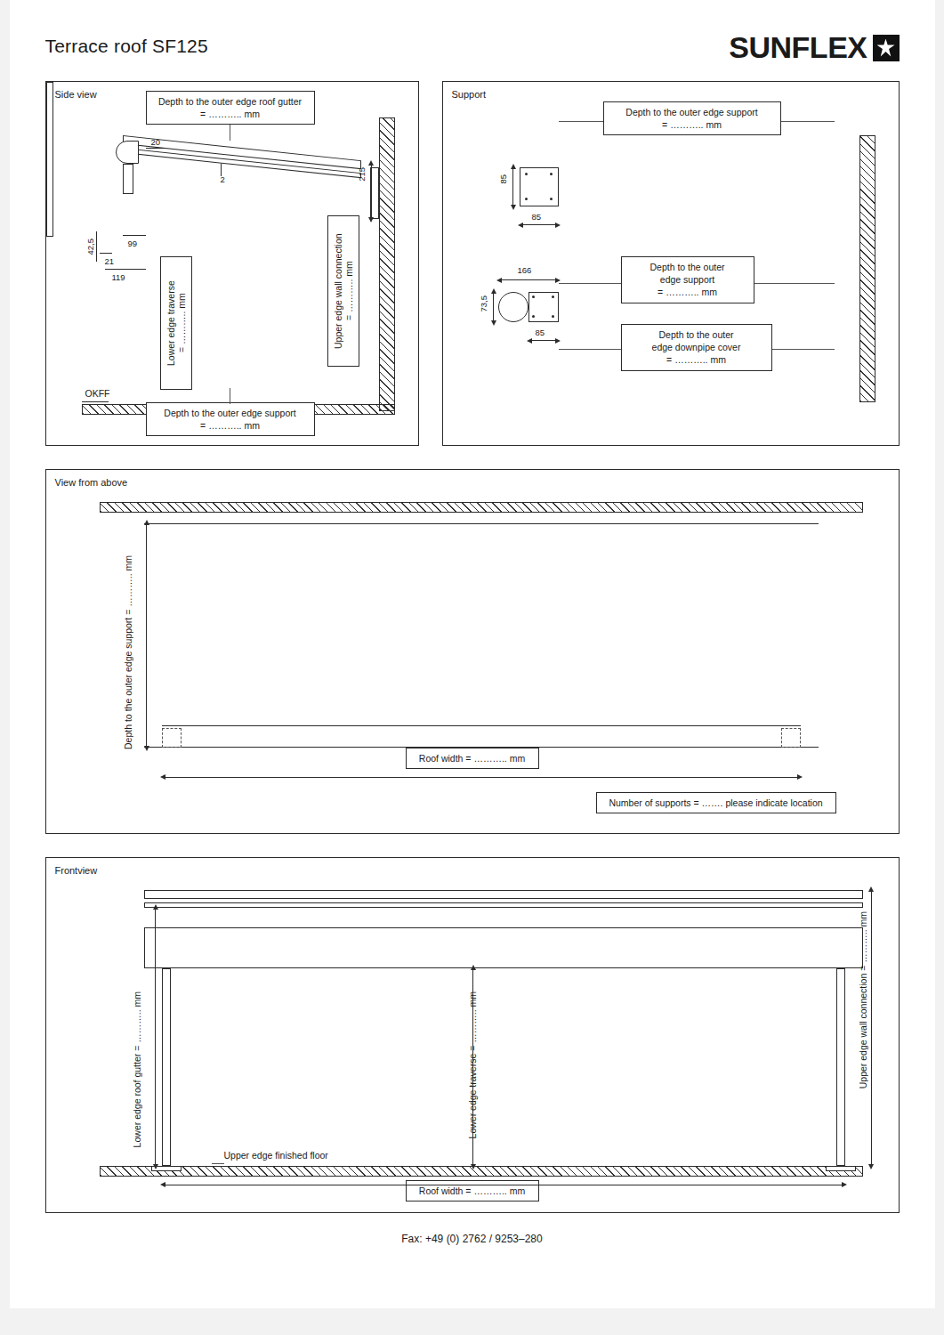Terrace roof SF125
SUNFLEX
Side view
20
2
215
42,5
21
99
119
OKFF
Depth to the outer edge roof gutter
= ……….. mm
Lower edge traverse
= ……….. mm
Upper edge wall connection
= ……….. mm
Depth to the outer edge support
= ……….. mm
Support
85
85
166
73,5
85
Depth to the outer edge support
= ……….. mm
Depth to the outer
edge support
= ……….. mm
Depth to the outer
edge downpipe cover
= ……….. mm
View from above
Depth to the outer edge support = ……….. mm
Roof width = ……….. mm
Number of supports = ……. please indicate location
Frontview
Lower edge roof gutter = ……….. mm
Lower edge traverse = ……….. mm
Upper edge wall connection = ……….. mm
Upper edge finished floor
Roof width = ……….. mm
Fax: +49 (0) 2762 / 9253–280